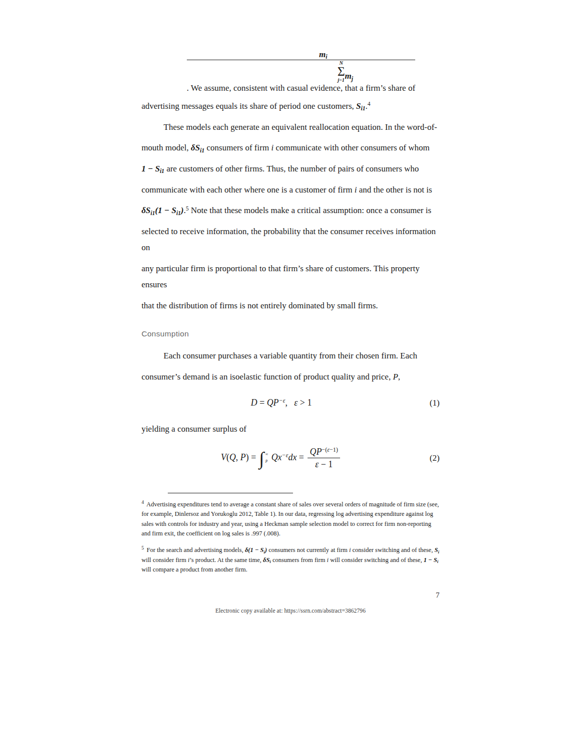mi NΣj=1 mj. We assume, consistent with casual evidence, that a firm’s share of
advertising messages equals its share of period one customers, Si1.4
These models each generate an equivalent reallocation equation. In the word-of-
mouth model, δSi1 consumers of firm i communicate with other consumers of whom
1 − Si1 are customers of other firms. Thus, the number of pairs of consumers who
communicate with each other where one is a customer of firm i and the other is not is
δSi1(1 − Si1).5 Note that these models make a critical assumption: once a consumer is
selected to receive information, the probability that the consumer receives information on
any particular firm is proportional to that firm’s share of customers. This property ensures
that the distribution of firms is not entirely dominated by small firms.
Consumption
Each consumer purchases a variable quantity from their chosen firm. Each
consumer’s demand is an isoelastic function of product quality and price, P,
D = QP−ε, ε > 1
(1)
yielding a consumer surplus of
V(Q, P) = ∫∞P Qx−εdx = QP−(ε−1) ε − 1
(2)
4 Advertising expenditures tend to average a constant share of sales over several orders of magnitude of firm size (see, for example, Dinlersoz and Yorukoglu 2012, Table 1). In our data, regressing log advertising expenditure against log sales with controls for industry and year, using a Heckman sample selection model to correct for firm non-reporting and firm exit, the coefficient on log sales is .997 (.008).
5 For the search and advertising models, δ(1 − Si) consumers not currently at firm i consider switching and of these, Si will consider firm i’s product. At the same time, δSi consumers from firm i will consider switching and of these, 1 − Si will compare a product from another firm.
7
Electronic copy available at: https://ssrn.com/abstract=3862796